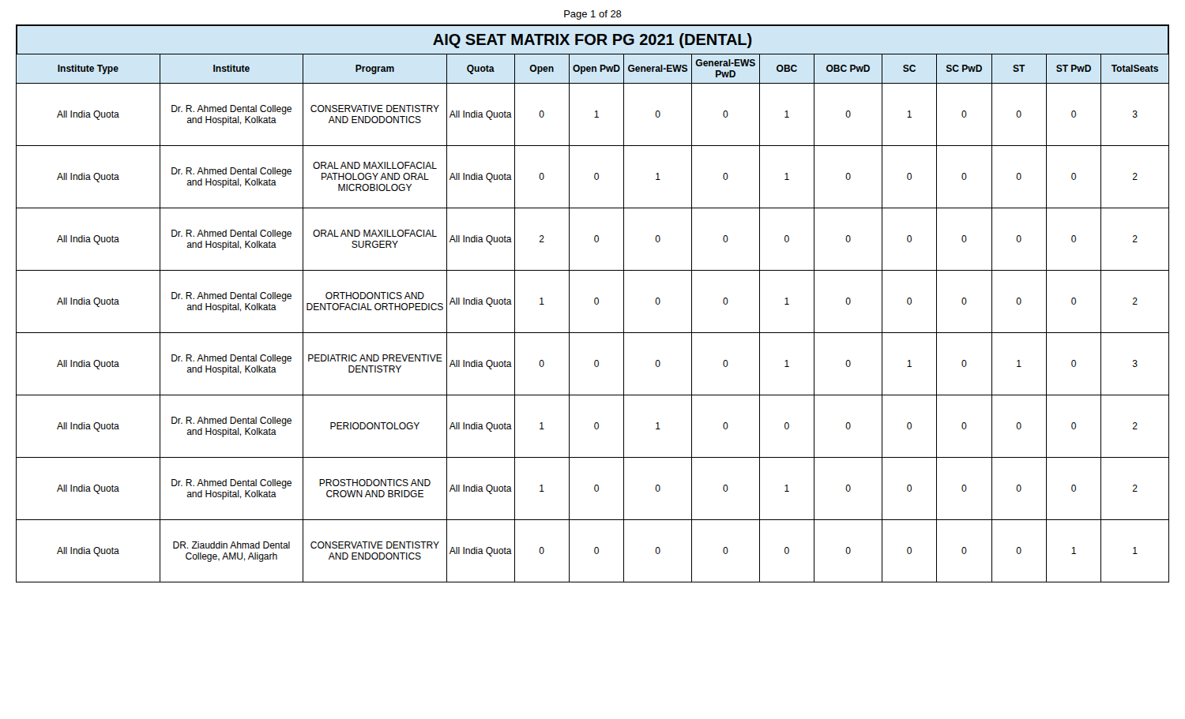Page 1 of 28
AIQ SEAT MATRIX FOR PG 2021 (DENTAL)
| Institute Type | Institute | Program | Quota | Open | Open PwD | General-EWS | General-EWS PwD | OBC | OBC PwD | SC | SC PwD | ST | ST PwD | TotalSeats |
| --- | --- | --- | --- | --- | --- | --- | --- | --- | --- | --- | --- | --- | --- | --- |
| All India Quota | Dr. R. Ahmed Dental College and Hospital, Kolkata | CONSERVATIVE DENTISTRY AND ENDODONTICS | All India Quota | 0 | 1 | 0 | 0 | 1 | 0 | 1 | 0 | 0 | 0 | 3 |
| All India Quota | Dr. R. Ahmed Dental College and Hospital, Kolkata | ORAL AND MAXILLOFACIAL PATHOLOGY AND ORAL MICROBIOLOGY | All India Quota | 0 | 0 | 1 | 0 | 1 | 0 | 0 | 0 | 0 | 0 | 2 |
| All India Quota | Dr. R. Ahmed Dental College and Hospital, Kolkata | ORAL AND MAXILLOFACIAL SURGERY | All India Quota | 2 | 0 | 0 | 0 | 0 | 0 | 0 | 0 | 0 | 0 | 2 |
| All India Quota | Dr. R. Ahmed Dental College and Hospital, Kolkata | ORTHODONTICS AND DENTOFACIAL ORTHOPEDICS | All India Quota | 1 | 0 | 0 | 0 | 1 | 0 | 0 | 0 | 0 | 0 | 2 |
| All India Quota | Dr. R. Ahmed Dental College and Hospital, Kolkata | PEDIATRIC AND PREVENTIVE DENTISTRY | All India Quota | 0 | 0 | 0 | 0 | 1 | 0 | 1 | 0 | 1 | 0 | 3 |
| All India Quota | Dr. R. Ahmed Dental College and Hospital, Kolkata | PERIODONTOLOGY | All India Quota | 1 | 0 | 1 | 0 | 0 | 0 | 0 | 0 | 0 | 0 | 2 |
| All India Quota | Dr. R. Ahmed Dental College and Hospital, Kolkata | PROSTHODONTICS AND CROWN AND BRIDGE | All India Quota | 1 | 0 | 0 | 0 | 1 | 0 | 0 | 0 | 0 | 0 | 2 |
| All India Quota | DR. Ziauddin Ahmad Dental College, AMU, Aligarh | CONSERVATIVE DENTISTRY AND ENDODONTICS | All India Quota | 0 | 0 | 0 | 0 | 0 | 0 | 0 | 0 | 0 | 1 | 1 |